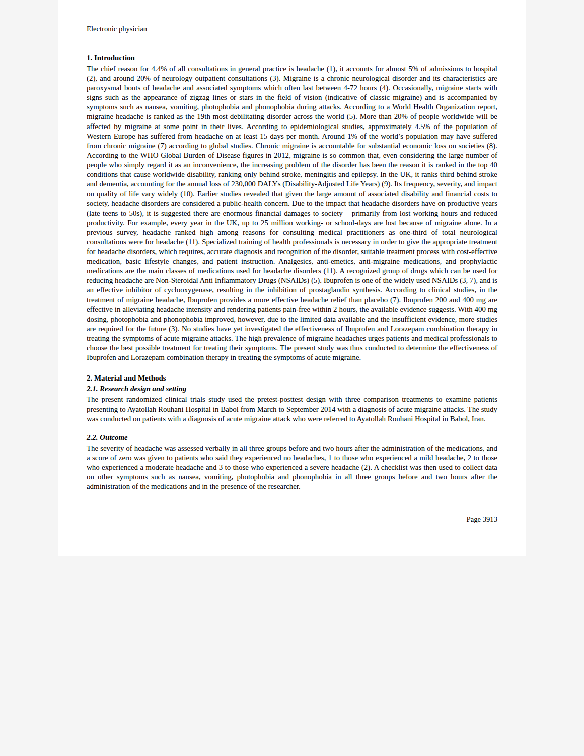Electronic physician
1. Introduction
The chief reason for 4.4% of all consultations in general practice is headache (1), it accounts for almost 5% of admissions to hospital (2), and around 20% of neurology outpatient consultations (3). Migraine is a chronic neurological disorder and its characteristics are paroxysmal bouts of headache and associated symptoms which often last between 4-72 hours (4). Occasionally, migraine starts with signs such as the appearance of zigzag lines or stars in the field of vision (indicative of classic migraine) and is accompanied by symptoms such as nausea, vomiting, photophobia and phonophobia during attacks. According to a World Health Organization report, migraine headache is ranked as the 19th most debilitating disorder across the world (5). More than 20% of people worldwide will be affected by migraine at some point in their lives. According to epidemiological studies, approximately 4.5% of the population of Western Europe has suffered from headache on at least 15 days per month. Around 1% of the world’s population may have suffered from chronic migraine (7) according to global studies. Chronic migraine is accountable for substantial economic loss on societies (8). According to the WHO Global Burden of Disease figures in 2012, migraine is so common that, even considering the large number of people who simply regard it as an inconvenience, the increasing problem of the disorder has been the reason it is ranked in the top 40 conditions that cause worldwide disability, ranking only behind stroke, meningitis and epilepsy. In the UK, it ranks third behind stroke and dementia, accounting for the annual loss of 230,000 DALYs (Disability-Adjusted Life Years) (9). Its frequency, severity, and impact on quality of life vary widely (10). Earlier studies revealed that given the large amount of associated disability and financial costs to society, headache disorders are considered a public-health concern. Due to the impact that headache disorders have on productive years (late teens to 50s), it is suggested there are enormous financial damages to society – primarily from lost working hours and reduced productivity. For example, every year in the UK, up to 25 million working- or school-days are lost because of migraine alone. In a previous survey, headache ranked high among reasons for consulting medical practitioners as one-third of total neurological consultations were for headache (11). Specialized training of health professionals is necessary in order to give the appropriate treatment for headache disorders, which requires, accurate diagnosis and recognition of the disorder, suitable treatment process with cost-effective medication, basic lifestyle changes, and patient instruction. Analgesics, anti-emetics, anti-migraine medications, and prophylactic medications are the main classes of medications used for headache disorders (11). A recognized group of drugs which can be used for reducing headache are Non-Steroidal Anti Inflammatory Drugs (NSAIDs) (5). Ibuprofen is one of the widely used NSAIDs (3, 7), and is an effective inhibitor of cyclooxygenase, resulting in the inhibition of prostaglandin synthesis. According to clinical studies, in the treatment of migraine headache, Ibuprofen provides a more effective headache relief than placebo (7). Ibuprofen 200 and 400 mg are effective in alleviating headache intensity and rendering patients pain-free within 2 hours, the available evidence suggests. With 400 mg dosing, photophobia and phonophobia improved, however, due to the limited data available and the insufficient evidence, more studies are required for the future (3). No studies have yet investigated the effectiveness of Ibuprofen and Lorazepam combination therapy in treating the symptoms of acute migraine attacks. The high prevalence of migraine headaches urges patients and medical professionals to choose the best possible treatment for treating their symptoms. The present study was thus conducted to determine the effectiveness of Ibuprofen and Lorazepam combination therapy in treating the symptoms of acute migraine.
2. Material and Methods
2.1. Research design and setting
The present randomized clinical trials study used the pretest-posttest design with three comparison treatments to examine patients presenting to Ayatollah Rouhani Hospital in Babol from March to September 2014 with a diagnosis of acute migraine attacks. The study was conducted on patients with a diagnosis of acute migraine attack who were referred to Ayatollah Rouhani Hospital in Babol, Iran.
2.2. Outcome
The severity of headache was assessed verbally in all three groups before and two hours after the administration of the medications, and a score of zero was given to patients who said they experienced no headaches, 1 to those who experienced a mild headache, 2 to those who experienced a moderate headache and 3 to those who experienced a severe headache (2). A checklist was then used to collect data on other symptoms such as nausea, vomiting, photophobia and phonophobia in all three groups before and two hours after the administration of the medications and in the presence of the researcher.
Page 3913